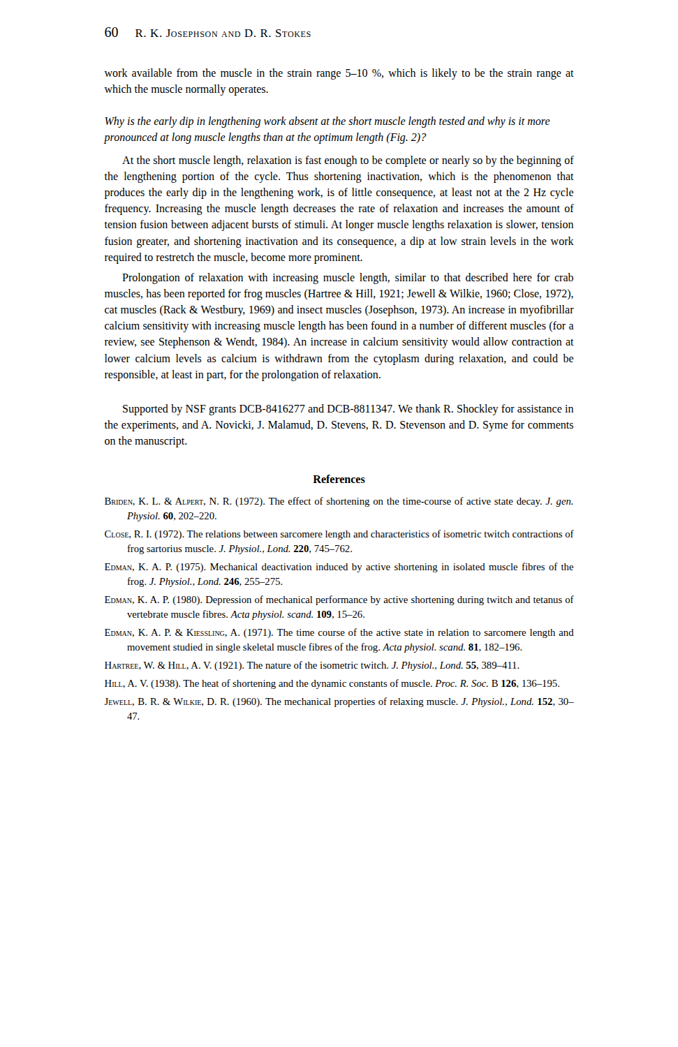60 R. K. Josephson and D. R. Stokes
work available from the muscle in the strain range 5–10 %, which is likely to be the strain range at which the muscle normally operates.
Why is the early dip in lengthening work absent at the short muscle length tested and why is it more pronounced at long muscle lengths than at the optimum length (Fig. 2)?
At the short muscle length, relaxation is fast enough to be complete or nearly so by the beginning of the lengthening portion of the cycle. Thus shortening inactivation, which is the phenomenon that produces the early dip in the lengthening work, is of little consequence, at least not at the 2 Hz cycle frequency. Increasing the muscle length decreases the rate of relaxation and increases the amount of tension fusion between adjacent bursts of stimuli. At longer muscle lengths relaxation is slower, tension fusion greater, and shortening inactivation and its consequence, a dip at low strain levels in the work required to restretch the muscle, become more prominent.
Prolongation of relaxation with increasing muscle length, similar to that described here for crab muscles, has been reported for frog muscles (Hartree & Hill, 1921; Jewell & Wilkie, 1960; Close, 1972), cat muscles (Rack & Westbury, 1969) and insect muscles (Josephson, 1973). An increase in myofibrillar calcium sensitivity with increasing muscle length has been found in a number of different muscles (for a review, see Stephenson & Wendt, 1984). An increase in calcium sensitivity would allow contraction at lower calcium levels as calcium is withdrawn from the cytoplasm during relaxation, and could be responsible, at least in part, for the prolongation of relaxation.
Supported by NSF grants DCB-8416277 and DCB-8811347. We thank R. Shockley for assistance in the experiments, and A. Novicki, J. Malamud, D. Stevens, R. D. Stevenson and D. Syme for comments on the manuscript.
References
Briden, K. L. & Alpert, N. R. (1972). The effect of shortening on the time-course of active state decay. J. gen. Physiol. 60, 202–220.
Close, R. I. (1972). The relations between sarcomere length and characteristics of isometric twitch contractions of frog sartorius muscle. J. Physiol., Lond. 220, 745–762.
Edman, K. A. P. (1975). Mechanical deactivation induced by active shortening in isolated muscle fibres of the frog. J. Physiol., Lond. 246, 255–275.
Edman, K. A. P. (1980). Depression of mechanical performance by active shortening during twitch and tetanus of vertebrate muscle fibres. Acta physiol. scand. 109, 15–26.
Edman, K. A. P. & Kiessling, A. (1971). The time course of the active state in relation to sarcomere length and movement studied in single skeletal muscle fibres of the frog. Acta physiol. scand. 81, 182–196.
Hartree, W. & Hill, A. V. (1921). The nature of the isometric twitch. J. Physiol., Lond. 55, 389–411.
Hill, A. V. (1938). The heat of shortening and the dynamic constants of muscle. Proc. R. Soc. B 126, 136–195.
Jewell, B. R. & Wilkie, D. R. (1960). The mechanical properties of relaxing muscle. J. Physiol., Lond. 152, 30–47.